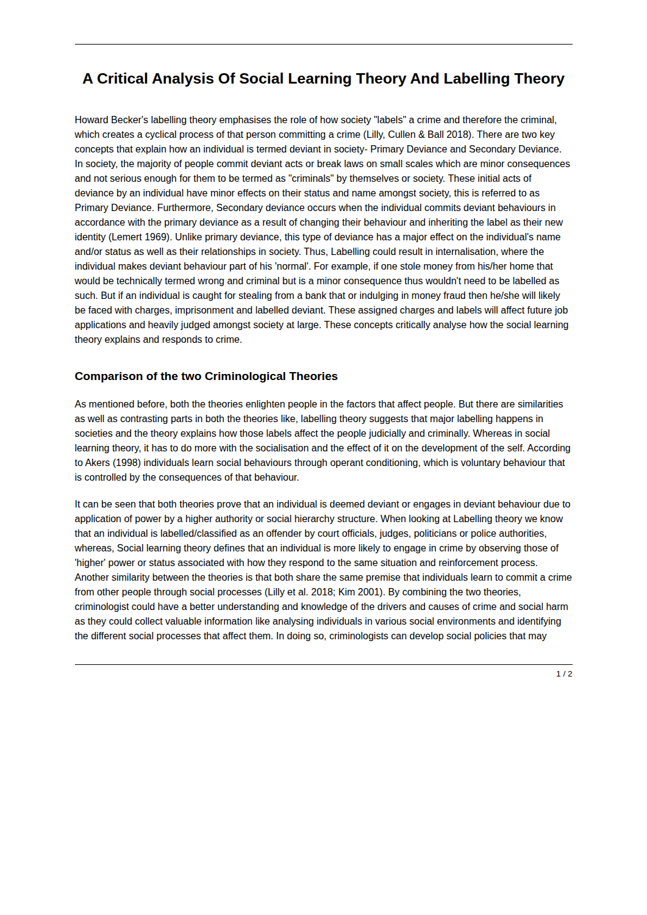A Critical Analysis Of Social Learning Theory And Labelling Theory
Howard Becker's labelling theory emphasises the role of how society "labels" a crime and therefore the criminal, which creates a cyclical process of that person committing a crime (Lilly, Cullen & Ball 2018). There are two key concepts that explain how an individual is termed deviant in society- Primary Deviance and Secondary Deviance. In society, the majority of people commit deviant acts or break laws on small scales which are minor consequences and not serious enough for them to be termed as "criminals" by themselves or society. These initial acts of deviance by an individual have minor effects on their status and name amongst society, this is referred to as Primary Deviance. Furthermore, Secondary deviance occurs when the individual commits deviant behaviours in accordance with the primary deviance as a result of changing their behaviour and inheriting the label as their new identity (Lemert 1969). Unlike primary deviance, this type of deviance has a major effect on the individual's name and/or status as well as their relationships in society. Thus, Labelling could result in internalisation, where the individual makes deviant behaviour part of his 'normal'. For example, if one stole money from his/her home that would be technically termed wrong and criminal but is a minor consequence thus wouldn't need to be labelled as such. But if an individual is caught for stealing from a bank that or indulging in money fraud then he/she will likely be faced with charges, imprisonment and labelled deviant. These assigned charges and labels will affect future job applications and heavily judged amongst society at large. These concepts critically analyse how the social learning theory explains and responds to crime.
Comparison of the two Criminological Theories
As mentioned before, both the theories enlighten people in the factors that affect people. But there are similarities as well as contrasting parts in both the theories like, labelling theory suggests that major labelling happens in societies and the theory explains how those labels affect the people judicially and criminally. Whereas in social learning theory, it has to do more with the socialisation and the effect of it on the development of the self. According to Akers (1998) individuals learn social behaviours through operant conditioning, which is voluntary behaviour that is controlled by the consequences of that behaviour.
It can be seen that both theories prove that an individual is deemed deviant or engages in deviant behaviour due to application of power by a higher authority or social hierarchy structure. When looking at Labelling theory we know that an individual is labelled/classified as an offender by court officials, judges, politicians or police authorities, whereas, Social learning theory defines that an individual is more likely to engage in crime by observing those of 'higher' power or status associated with how they respond to the same situation and reinforcement process. Another similarity between the theories is that both share the same premise that individuals learn to commit a crime from other people through social processes (Lilly et al. 2018; Kim 2001). By combining the two theories, criminologist could have a better understanding and knowledge of the drivers and causes of crime and social harm as they could collect valuable information like analysing individuals in various social environments and identifying the different social processes that affect them. In doing so, criminologists can develop social policies that may
1 / 2